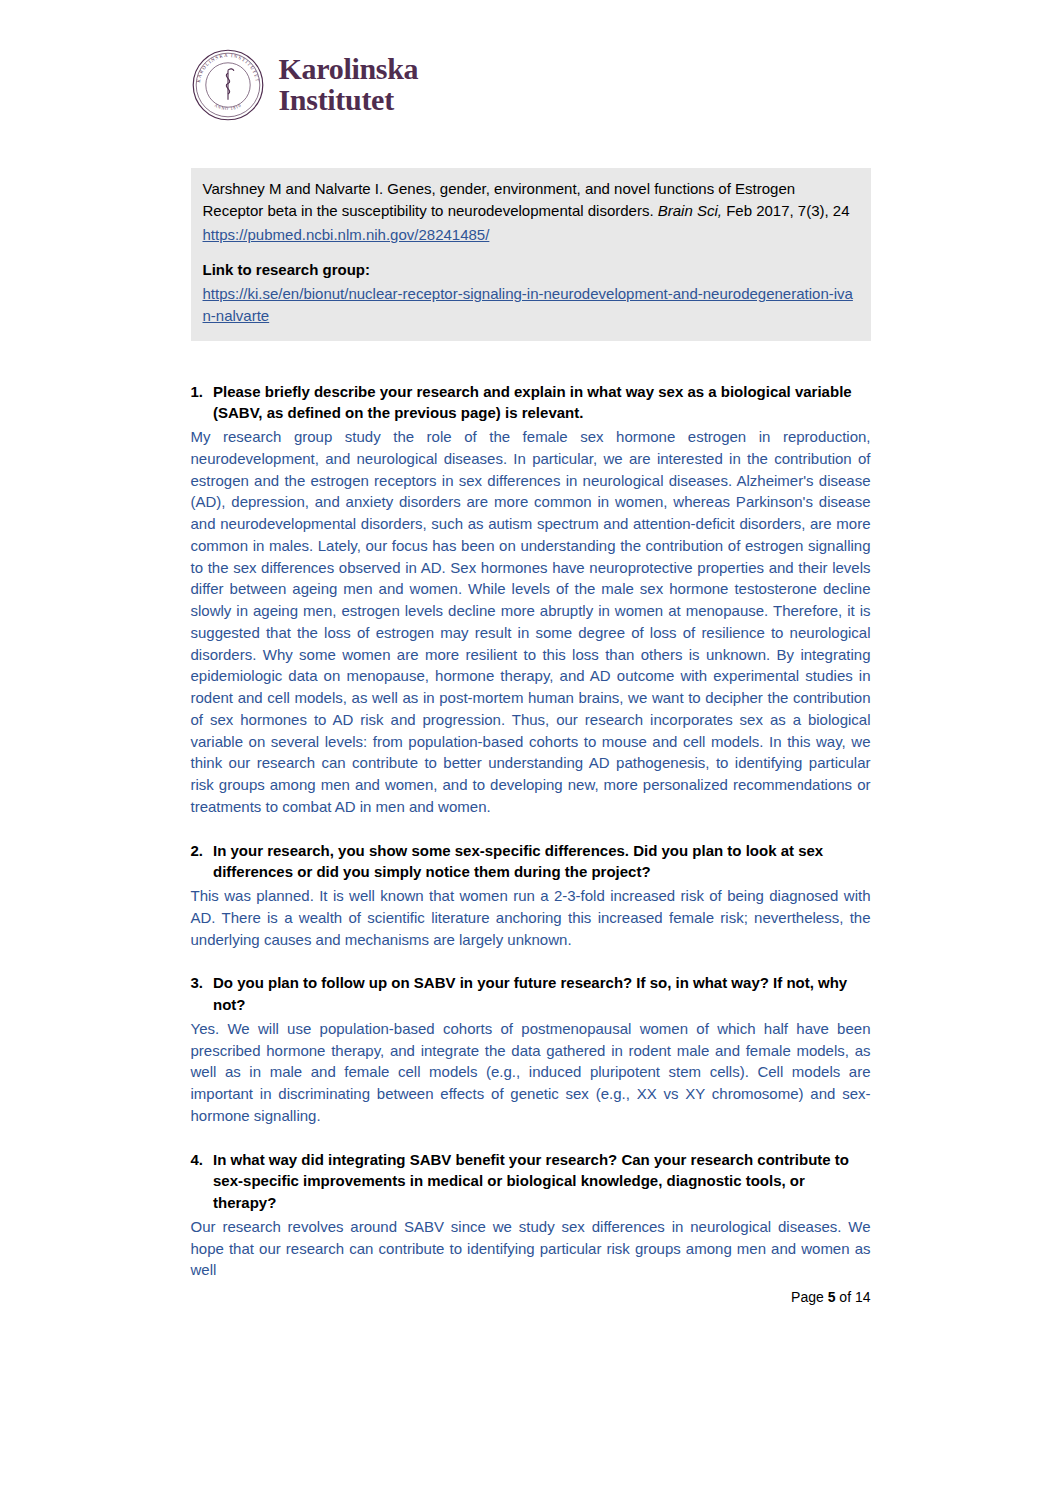KAROLINSKA INSTITUTET ANNO 1810
Karolinska
Institutet
Varshney M and Nalvarte I. Genes, gender, environment, and novel functions of Estrogen Receptor beta in the susceptibility to neurodevelopmental disorders. Brain Sci, Feb 2017, 7(3), 24
https://pubmed.ncbi.nlm.nih.gov/28241485/
Link to research group:
https://ki.se/en/bionut/nuclear-receptor-signaling-in-neurodevelopment-and-neurodegeneration-ivan-nalvarte
1. Please briefly describe your research and explain in what way sex as a biological variable (SABV, as defined on the previous page) is relevant.
My research group study the role of the female sex hormone estrogen in reproduction, neurodevelopment, and neurological diseases. In particular, we are interested in the contribution of estrogen and the estrogen receptors in sex differences in neurological diseases. Alzheimer's disease (AD), depression, and anxiety disorders are more common in women, whereas Parkinson's disease and neurodevelopmental disorders, such as autism spectrum and attention-deficit disorders, are more common in males. Lately, our focus has been on understanding the contribution of estrogen signalling to the sex differences observed in AD. Sex hormones have neuroprotective properties and their levels differ between ageing men and women. While levels of the male sex hormone testosterone decline slowly in ageing men, estrogen levels decline more abruptly in women at menopause. Therefore, it is suggested that the loss of estrogen may result in some degree of loss of resilience to neurological disorders. Why some women are more resilient to this loss than others is unknown. By integrating epidemiologic data on menopause, hormone therapy, and AD outcome with experimental studies in rodent and cell models, as well as in post-mortem human brains, we want to decipher the contribution of sex hormones to AD risk and progression. Thus, our research incorporates sex as a biological variable on several levels: from population-based cohorts to mouse and cell models. In this way, we think our research can contribute to better understanding AD pathogenesis, to identifying particular risk groups among men and women, and to developing new, more personalized recommendations or treatments to combat AD in men and women.
2. In your research, you show some sex-specific differences. Did you plan to look at sex differences or did you simply notice them during the project?
This was planned. It is well known that women run a 2-3-fold increased risk of being diagnosed with AD. There is a wealth of scientific literature anchoring this increased female risk; nevertheless, the underlying causes and mechanisms are largely unknown.
3. Do you plan to follow up on SABV in your future research? If so, in what way? If not, why not?
Yes. We will use population-based cohorts of postmenopausal women of which half have been prescribed hormone therapy, and integrate the data gathered in rodent male and female models, as well as in male and female cell models (e.g., induced pluripotent stem cells). Cell models are important in discriminating between effects of genetic sex (e.g., XX vs XY chromosome) and sex-hormone signalling.
4. In what way did integrating SABV benefit your research? Can your research contribute to sex-specific improvements in medical or biological knowledge, diagnostic tools, or therapy?
Our research revolves around SABV since we study sex differences in neurological diseases. We hope that our research can contribute to identifying particular risk groups among men and women as well
Page 5 of 14